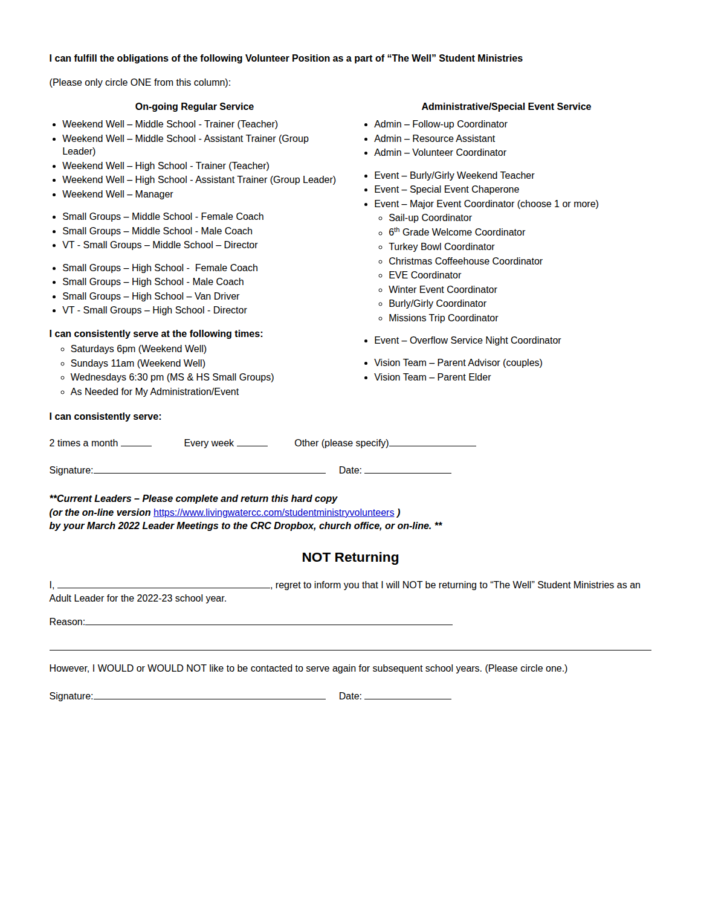I can fulfill the obligations of the following Volunteer Position as a part of “The Well” Student Ministries
(Please only circle ONE from this column):
On-going Regular Service
Weekend Well – Middle School - Trainer (Teacher)
Weekend Well – Middle School - Assistant Trainer (Group Leader)
Weekend Well – High School - Trainer (Teacher)
Weekend Well – High School - Assistant Trainer (Group Leader)
Weekend Well – Manager
Small Groups – Middle School - Female Coach
Small Groups – Middle School - Male Coach
VT - Small Groups – Middle School – Director
Small Groups – High School - Female Coach
Small Groups – High School - Male Coach
Small Groups – High School – Van Driver
VT - Small Groups – High School - Director
I can consistently serve at the following times:
Saturdays 6pm (Weekend Well)
Sundays 11am (Weekend Well)
Wednesdays 6:30 pm (MS & HS Small Groups)
As Needed for My Administration/Event
Administrative/Special Event Service
Admin – Follow-up Coordinator
Admin – Resource Assistant
Admin – Volunteer Coordinator
Event – Burly/Girly Weekend Teacher
Event – Special Event Chaperone
Event – Major Event Coordinator (choose 1 or more)
Sail-up Coordinator
6th Grade Welcome Coordinator
Turkey Bowl Coordinator
Christmas Coffeehouse Coordinator
EVE Coordinator
Winter Event Coordinator
Burly/Girly Coordinator
Missions Trip Coordinator
Event – Overflow Service Night Coordinator
Vision Team – Parent Advisor (couples)
Vision Team – Parent Elder
I can consistently serve:
2 times a month Every week Other (please specify)
Signature: Date:
**Current Leaders – Please complete and return this hard copy
(or the on-line version https://www.livingwatercc.com/studentministryvolunteers )
by your March 2022 Leader Meetings to the CRC Dropbox, church office, or on-line. **
NOT Returning
I, , regret to inform you that I will NOT be returning to “The Well” Student Ministries as an Adult Leader for the 2022-23 school year.
Reason:
However, I WOULD or WOULD NOT like to be contacted to serve again for subsequent school years. (Please circle one.)
Signature: Date: